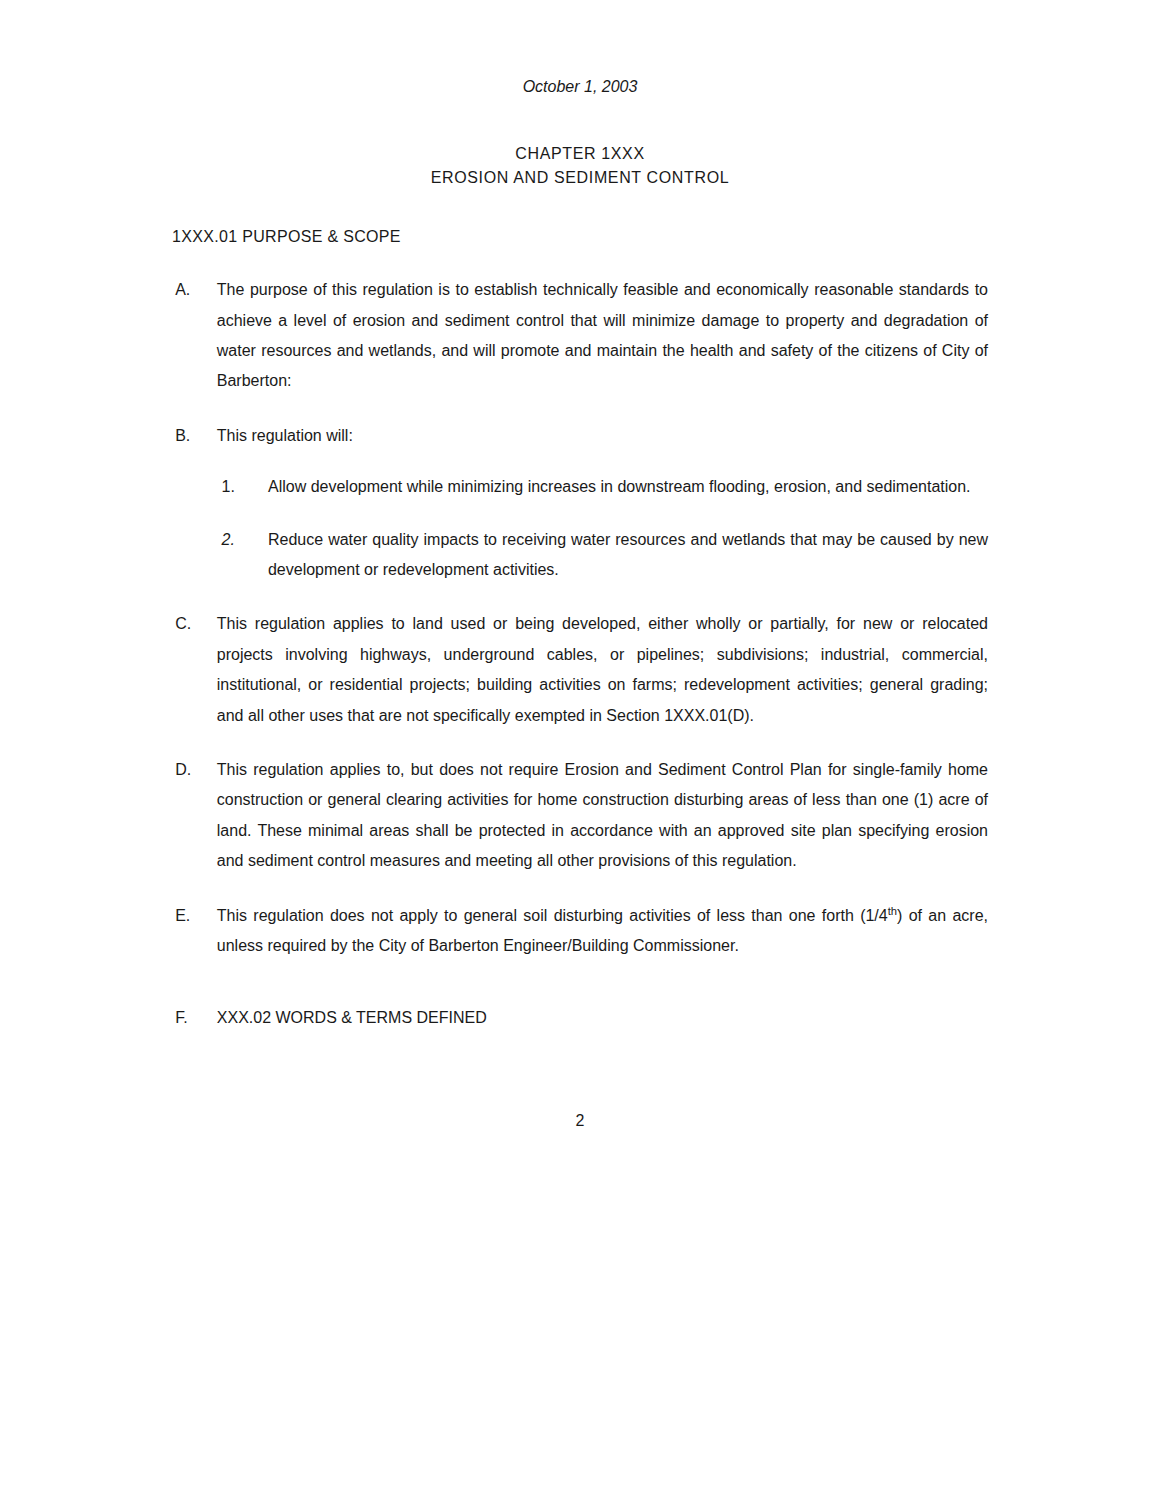October 1, 2003
CHAPTER 1XXX EROSION AND SEDIMENT CONTROL
1XXX.01 PURPOSE & SCOPE
A. The purpose of this regulation is to establish technically feasible and economically reasonable standards to achieve a level of erosion and sediment control that will minimize damage to property and degradation of water resources and wetlands, and will promote and maintain the health and safety of the citizens of City of Barberton:
B. This regulation will:
1. Allow development while minimizing increases in downstream flooding, erosion, and sedimentation.
2. Reduce water quality impacts to receiving water resources and wetlands that may be caused by new development or redevelopment activities.
C. This regulation applies to land used or being developed, either wholly or partially, for new or relocated projects involving highways, underground cables, or pipelines; subdivisions; industrial, commercial, institutional, or residential projects; building activities on farms; redevelopment activities; general grading; and all other uses that are not specifically exempted in Section 1XXX.01(D).
D. This regulation applies to, but does not require Erosion and Sediment Control Plan for single-family home construction or general clearing activities for home construction disturbing areas of less than one (1) acre of land. These minimal areas shall be protected in accordance with an approved site plan specifying erosion and sediment control measures and meeting all other provisions of this regulation.
E. This regulation does not apply to general soil disturbing activities of less than one forth (1/4th) of an acre, unless required by the City of Barberton Engineer/Building Commissioner.
F. XXX.02 WORDS & TERMS DEFINED
2